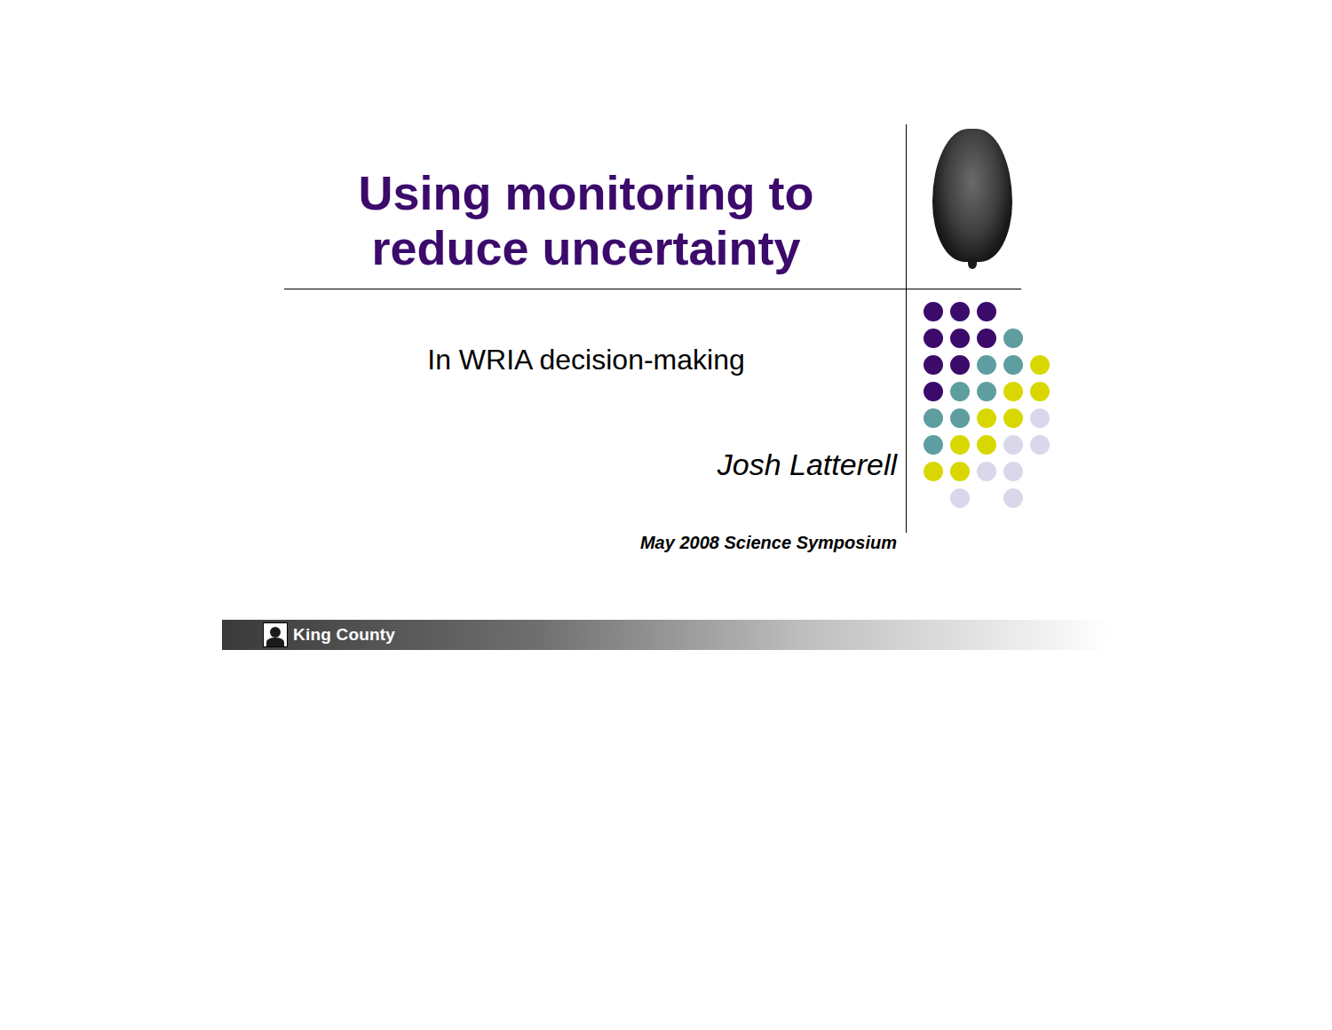Using monitoring to
reduce uncertainty
In WRIA decision-making
Josh Latterell
May 2008 Science Symposium
King County